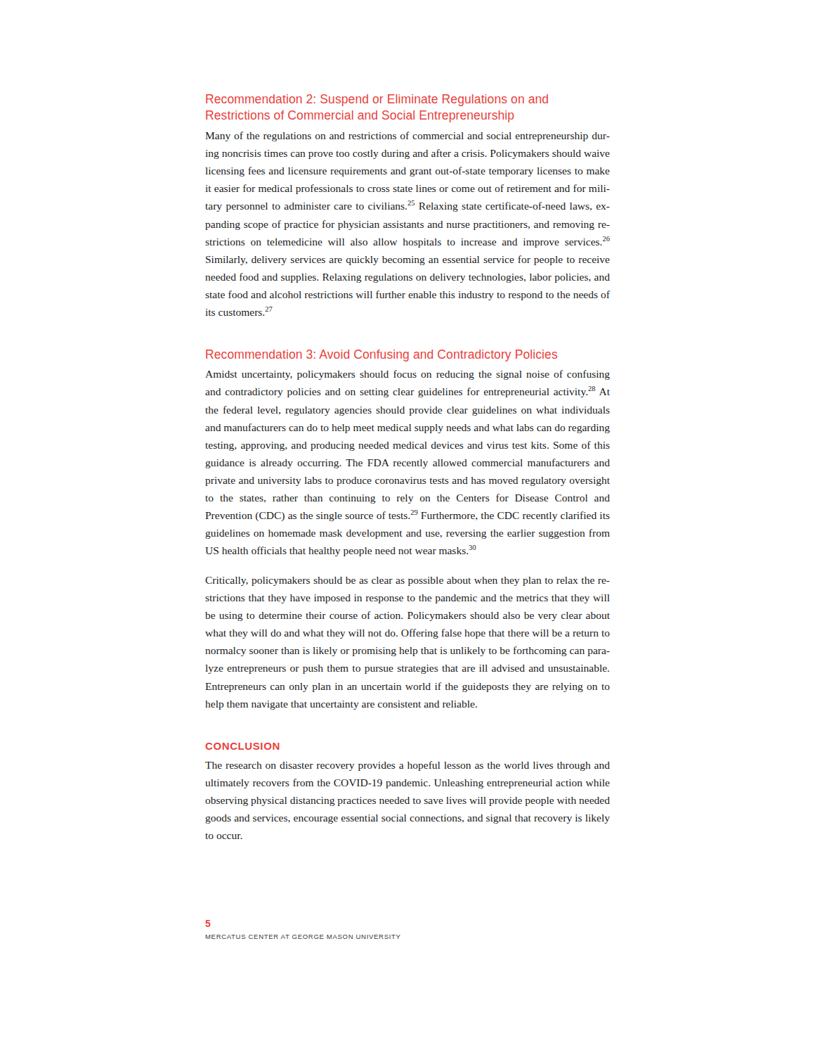Recommendation 2: Suspend or Eliminate Regulations on and Restrictions of Commercial and Social Entrepreneurship
Many of the regulations on and restrictions of commercial and social entrepreneurship during noncrisis times can prove too costly during and after a crisis. Policymakers should waive licensing fees and licensure requirements and grant out-of-state temporary licenses to make it easier for medical professionals to cross state lines or come out of retirement and for military personnel to administer care to civilians.25 Relaxing state certificate-of-need laws, expanding scope of practice for physician assistants and nurse practitioners, and removing restrictions on telemedicine will also allow hospitals to increase and improve services.26 Similarly, delivery services are quickly becoming an essential service for people to receive needed food and supplies. Relaxing regulations on delivery technologies, labor policies, and state food and alcohol restrictions will further enable this industry to respond to the needs of its customers.27
Recommendation 3: Avoid Confusing and Contradictory Policies
Amidst uncertainty, policymakers should focus on reducing the signal noise of confusing and contradictory policies and on setting clear guidelines for entrepreneurial activity.28 At the federal level, regulatory agencies should provide clear guidelines on what individuals and manufacturers can do to help meet medical supply needs and what labs can do regarding testing, approving, and producing needed medical devices and virus test kits. Some of this guidance is already occurring. The FDA recently allowed commercial manufacturers and private and university labs to produce coronavirus tests and has moved regulatory oversight to the states, rather than continuing to rely on the Centers for Disease Control and Prevention (CDC) as the single source of tests.29 Furthermore, the CDC recently clarified its guidelines on homemade mask development and use, reversing the earlier suggestion from US health officials that healthy people need not wear masks.30
Critically, policymakers should be as clear as possible about when they plan to relax the restrictions that they have imposed in response to the pandemic and the metrics that they will be using to determine their course of action. Policymakers should also be very clear about what they will do and what they will not do. Offering false hope that there will be a return to normalcy sooner than is likely or promising help that is unlikely to be forthcoming can paralyze entrepreneurs or push them to pursue strategies that are ill advised and unsustainable. Entrepreneurs can only plan in an uncertain world if the guideposts they are relying on to help them navigate that uncertainty are consistent and reliable.
CONCLUSION
The research on disaster recovery provides a hopeful lesson as the world lives through and ultimately recovers from the COVID-19 pandemic. Unleashing entrepreneurial action while observing physical distancing practices needed to save lives will provide people with needed goods and services, encourage essential social connections, and signal that recovery is likely to occur.
5
MERCATUS CENTER AT GEORGE MASON UNIVERSITY